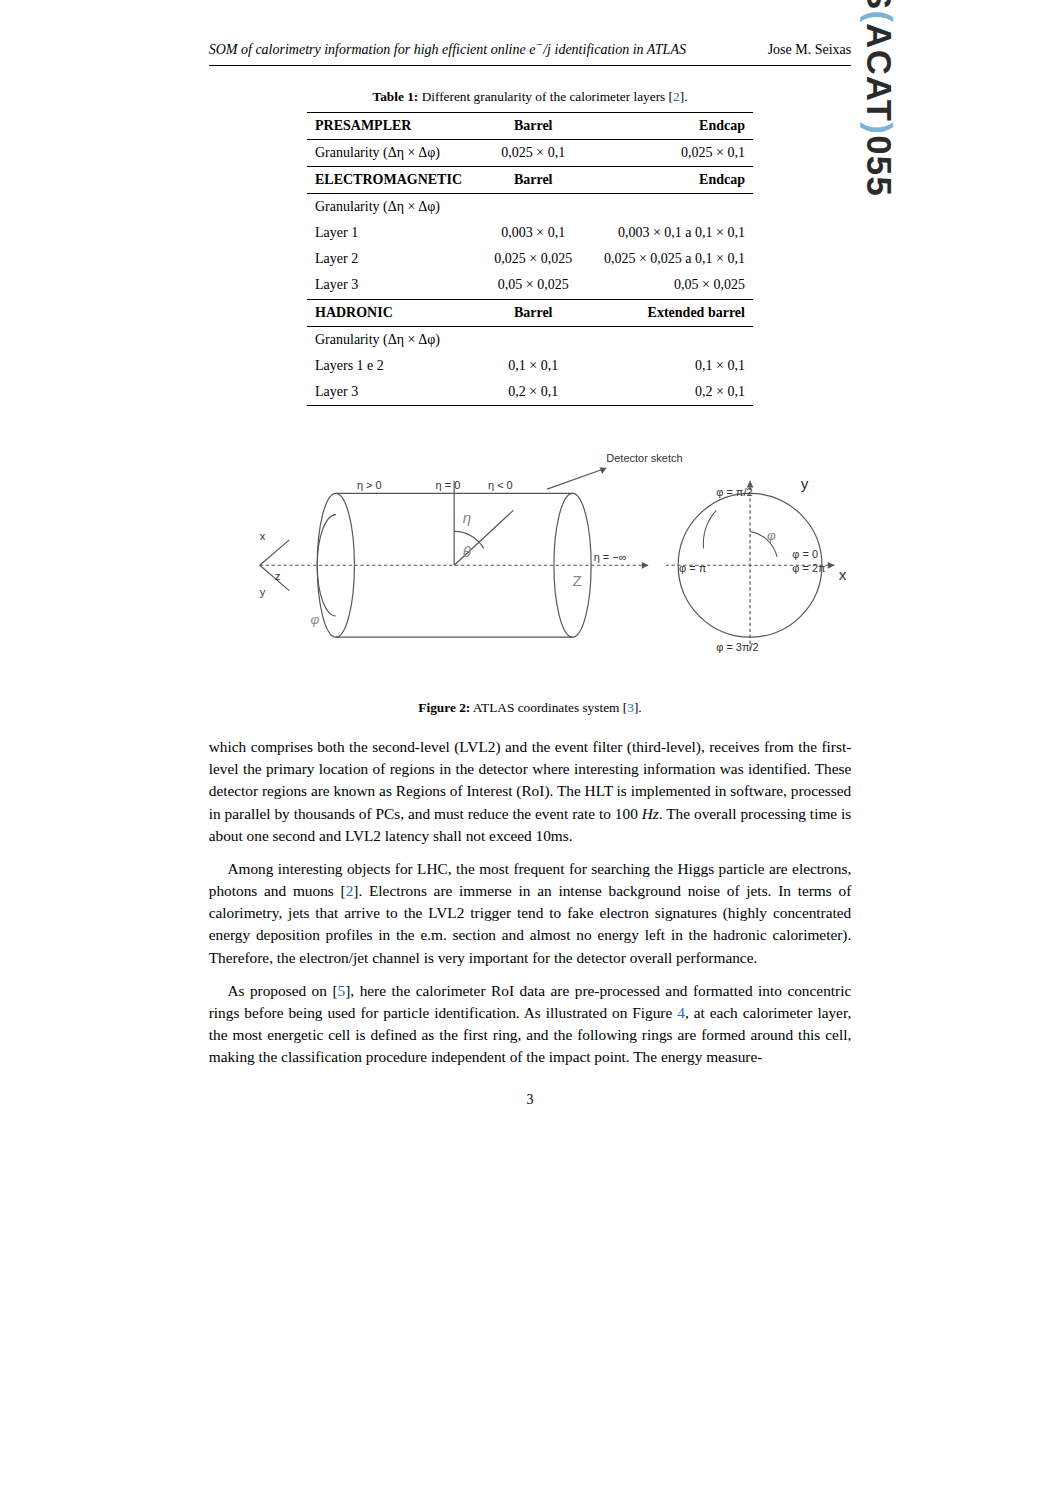PoS(ACAT) 055
SOM of calorimetry information for high efficient online e−/j identification in ATLAS
Jose M. Seixas
Table 1: Different granularity of the calorimeter layers [2].
| PRESAMPLER | Barrel | Endcap |
| --- | --- | --- |
| Granularity (Δη × Δφ) | 0,025 × 0,1 | 0,025 × 0,1 |
| ELECTROMAGNETIC | Barrel | Endcap |
| Granularity (Δη × Δφ) | | |
| Layer 1 | 0,003 × 0,1 | 0,003 × 0,1 a 0,1 × 0,1 |
| Layer 2 | 0,025 × 0,025 | 0,025 × 0,025 a 0,1 × 0,1 |
| Layer 3 | 0,05 × 0,025 | 0,05 × 0,025 |
| HADRONIC | Barrel | Extended barrel |
| Granularity (Δη × Δφ) | | |
| Layers 1 e 2 | 0,1 × 0,1 | 0,1 × 0,1 |
| Layer 3 | 0,2 × 0,1 | 0,2 × 0,1 |
Detector sketch η > 0 η = 0 η < 0 η θ η = −∞ x z y φ Z y x φ = π/2 φ = π φ = 0 φ = 2π φ = 3π/2 φ
Figure 2: ATLAS coordinates system [3].
which comprises both the second-level (LVL2) and the event filter (third-level), receives from the first-level the primary location of regions in the detector where interesting information was identified. These detector regions are known as Regions of Interest (RoI). The HLT is implemented in software, processed in parallel by thousands of PCs, and must reduce the event rate to 100 Hz. The overall processing time is about one second and LVL2 latency shall not exceed 10ms.
Among interesting objects for LHC, the most frequent for searching the Higgs particle are electrons, photons and muons [2]. Electrons are immerse in an intense background noise of jets. In terms of calorimetry, jets that arrive to the LVL2 trigger tend to fake electron signatures (highly concentrated energy deposition profiles in the e.m. section and almost no energy left in the hadronic calorimeter). Therefore, the electron/jet channel is very important for the detector overall performance.
As proposed on [5], here the calorimeter RoI data are pre-processed and formatted into concentric rings before being used for particle identification. As illustrated on Figure 4, at each calorimeter layer, the most energetic cell is defined as the first ring, and the following rings are formed around this cell, making the classification procedure independent of the impact point. The energy measure-
3